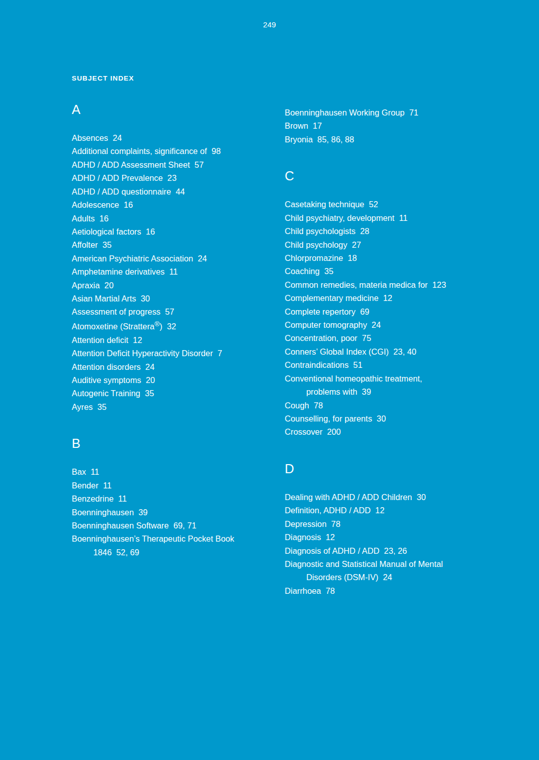249
Subject Index
A
Absences 24
Additional complaints, significance of 98
ADHD / ADD Assessment Sheet 57
ADHD / ADD Prevalence 23
ADHD / ADD questionnaire 44
Adolescence 16
Adults 16
Aetiological factors 16
Affolter 35
American Psychiatric Association 24
Amphetamine derivatives 11
Apraxia 20
Asian Martial Arts 30
Assessment of progress 57
Atomoxetine (Strattera®) 32
Attention deficit 12
Attention Deficit Hyperactivity Disorder 7
Attention disorders 24
Auditive symptoms 20
Autogenic Training 35
Ayres 35
B
Bax 11
Bender 11
Benzedrine 11
Boenninghausen 39
Boenninghausen Software 69, 71
Boenninghausen’s Therapeutic Pocket Book1846 52, 69
Boenninghausen Working Group 71
Brown 17
Bryonia 85, 86, 88
C
Casetaking technique 52
Child psychiatry, development 11
Child psychologists 28
Child psychology 27
Chlorpromazine 18
Coaching 35
Common remedies, materia medica for 123
Complementary medicine 12
Complete repertory 69
Computer tomography 24
Concentration, poor 75
Conners’ Global Index (CGI) 23, 40
Contraindications 51
Conventional homeopathic treatment,problems with 39
Cough 78
Counselling, for parents 30
Crossover 200
D
Dealing with ADHD / ADD Children 30
Definition, ADHD / ADD 12
Depression 78
Diagnosis 12
Diagnosis of ADHD / ADD 23, 26
Diagnostic and Statistical Manual of MentalDisorders (DSM-IV) 24
Diarrhoea 78